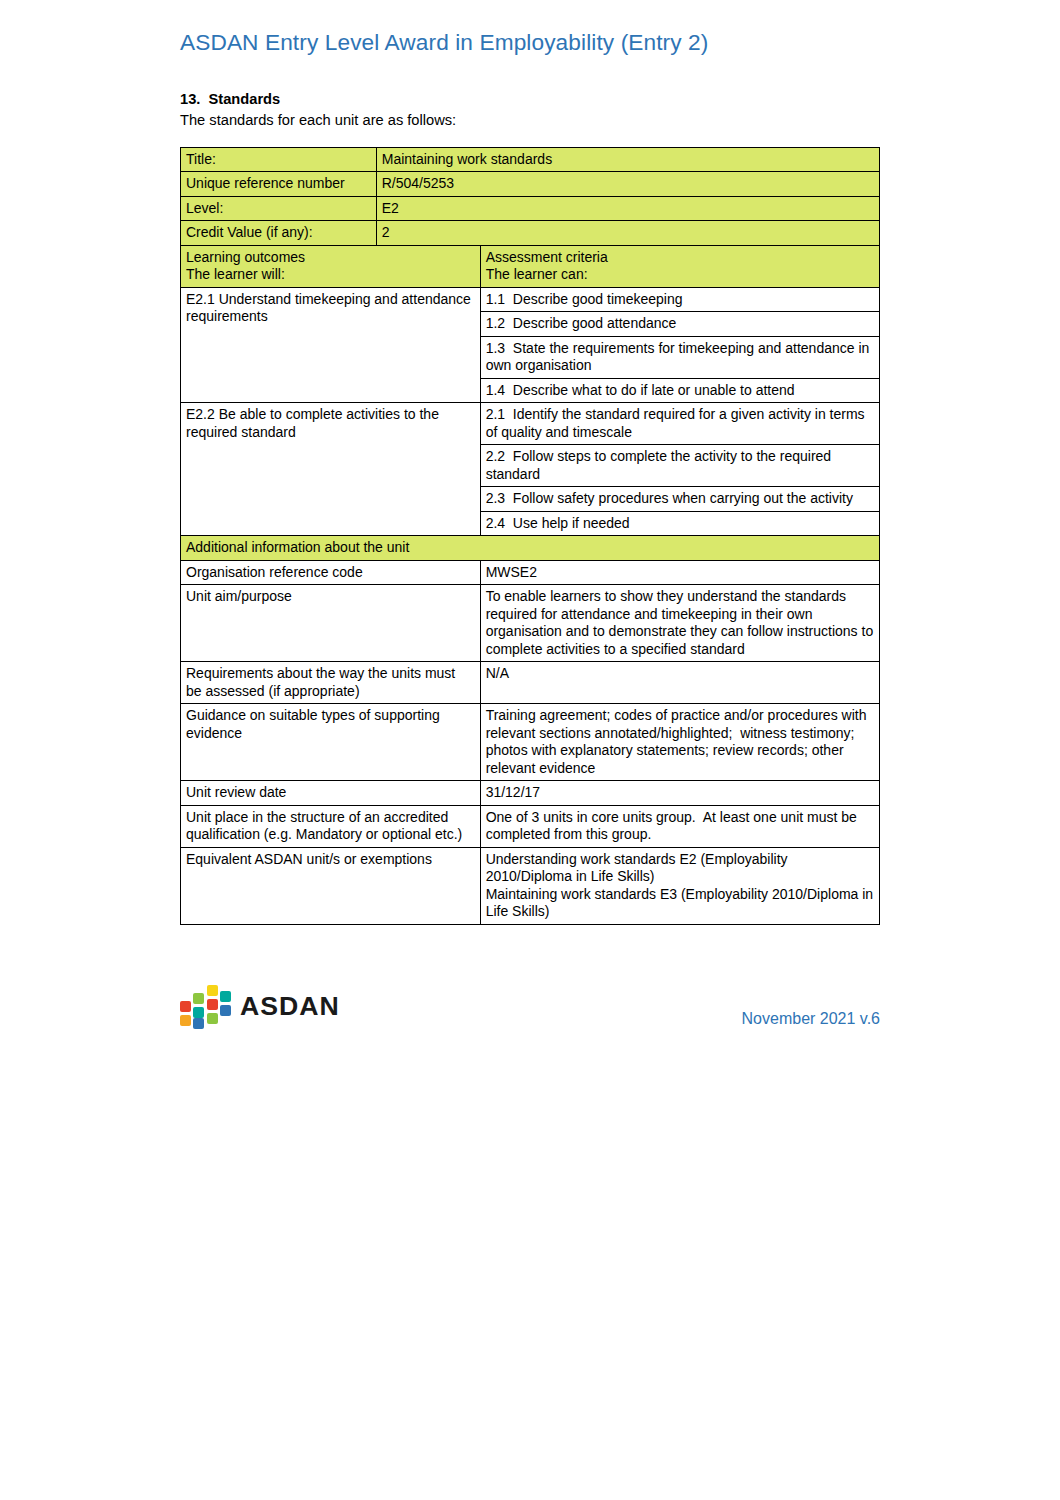ASDAN Entry Level Award in Employability (Entry 2)
13. Standards
The standards for each unit are as follows:
| Title: | Maintaining work standards |
| Unique reference number | R/504/5253 |
| Level: | E2 |
| Credit Value (if any): | 2 |
| Learning outcomes The learner will: | Assessment criteria The learner can: |
| E2.1 Understand timekeeping and attendance requirements | 1.1 Describe good timekeeping |
| 1.2 Describe good attendance |
| 1.3 State the requirements for timekeeping and attendance in own organisation |
| 1.4 Describe what to do if late or unable to attend |
| E2.2 Be able to complete activities to the required standard | 2.1 Identify the standard required for a given activity in terms of quality and timescale |
| 2.2 Follow steps to complete the activity to the required standard |
| 2.3 Follow safety procedures when carrying out the activity |
| 2.4 Use help if needed |
| Additional information about the unit |
| Organisation reference code | MWSE2 |
| Unit aim/purpose | To enable learners to show they understand the standards required for attendance and timekeeping in their own organisation and to demonstrate they can follow instructions to complete activities to a specified standard |
| Requirements about the way the units must be assessed (if appropriate) | N/A |
| Guidance on suitable types of supporting evidence | Training agreement; codes of practice and/or procedures with relevant sections annotated/highlighted; witness testimony; photos with explanatory statements; review records; other relevant evidence |
| Unit review date | 31/12/17 |
| Unit place in the structure of an accredited qualification (e.g. Mandatory or optional etc.) | One of 3 units in core units group. At least one unit must be completed from this group. |
| Equivalent ASDAN unit/s or exemptions | Understanding work standards E2 (Employability 2010/Diploma in Life Skills) Maintaining work standards E3 (Employability 2010/Diploma in Life Skills) |
ASDAN
November 2021 v.6